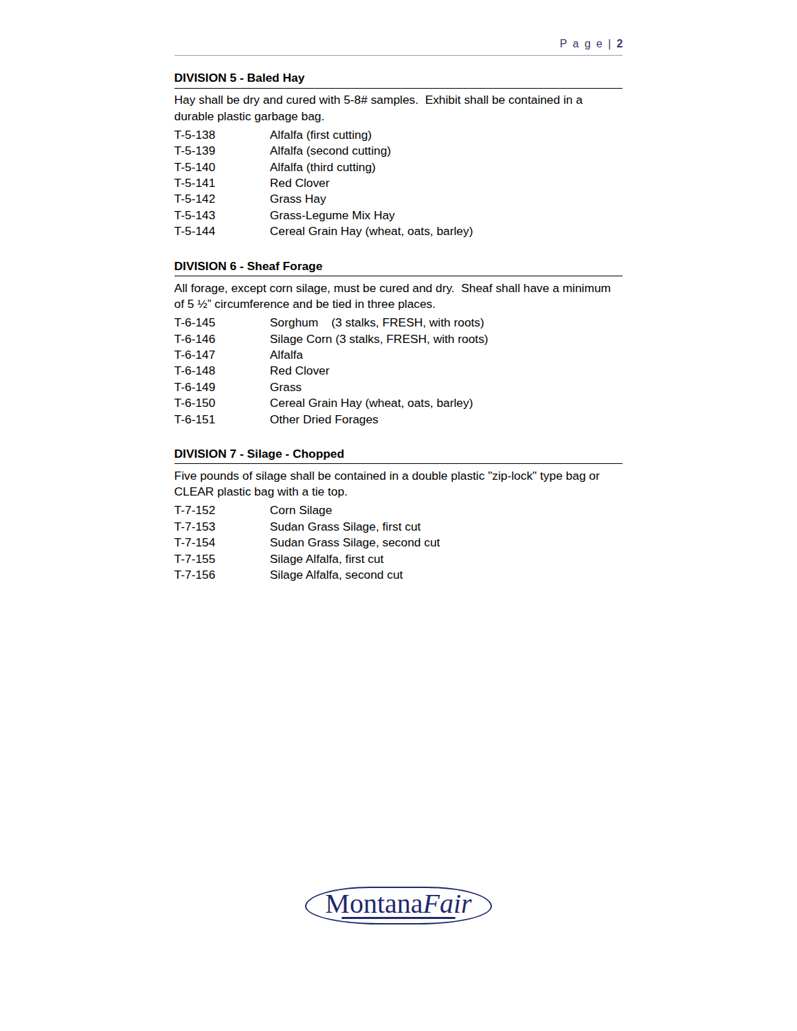P a g e | 2
DIVISION 5 - Baled Hay
Hay shall be dry and cured with 5-8# samples. Exhibit shall be contained in a durable plastic garbage bag.
| T-5-138 | Alfalfa (first cutting) |
| T-5-139 | Alfalfa (second cutting) |
| T-5-140 | Alfalfa (third cutting) |
| T-5-141 | Red Clover |
| T-5-142 | Grass Hay |
| T-5-143 | Grass-Legume Mix Hay |
| T-5-144 | Cereal Grain Hay (wheat, oats, barley) |
DIVISION 6 - Sheaf Forage
All forage, except corn silage, must be cured and dry. Sheaf shall have a minimum of 5 ½” circumference and be tied in three places.
| T-6-145 | Sorghum (3 stalks, FRESH, with roots) |
| T-6-146 | Silage Corn (3 stalks, FRESH, with roots) |
| T-6-147 | Alfalfa |
| T-6-148 | Red Clover |
| T-6-149 | Grass |
| T-6-150 | Cereal Grain Hay (wheat, oats, barley) |
| T-6-151 | Other Dried Forages |
DIVISION 7 - Silage - Chopped
Five pounds of silage shall be contained in a double plastic "zip-lock" type bag or CLEAR plastic bag with a tie top.
| T-7-152 | Corn Silage |
| T-7-153 | Sudan Grass Silage, first cut |
| T-7-154 | Sudan Grass Silage, second cut |
| T-7-155 | Silage Alfalfa, first cut |
| T-7-156 | Silage Alfalfa, second cut |
MontanaFair